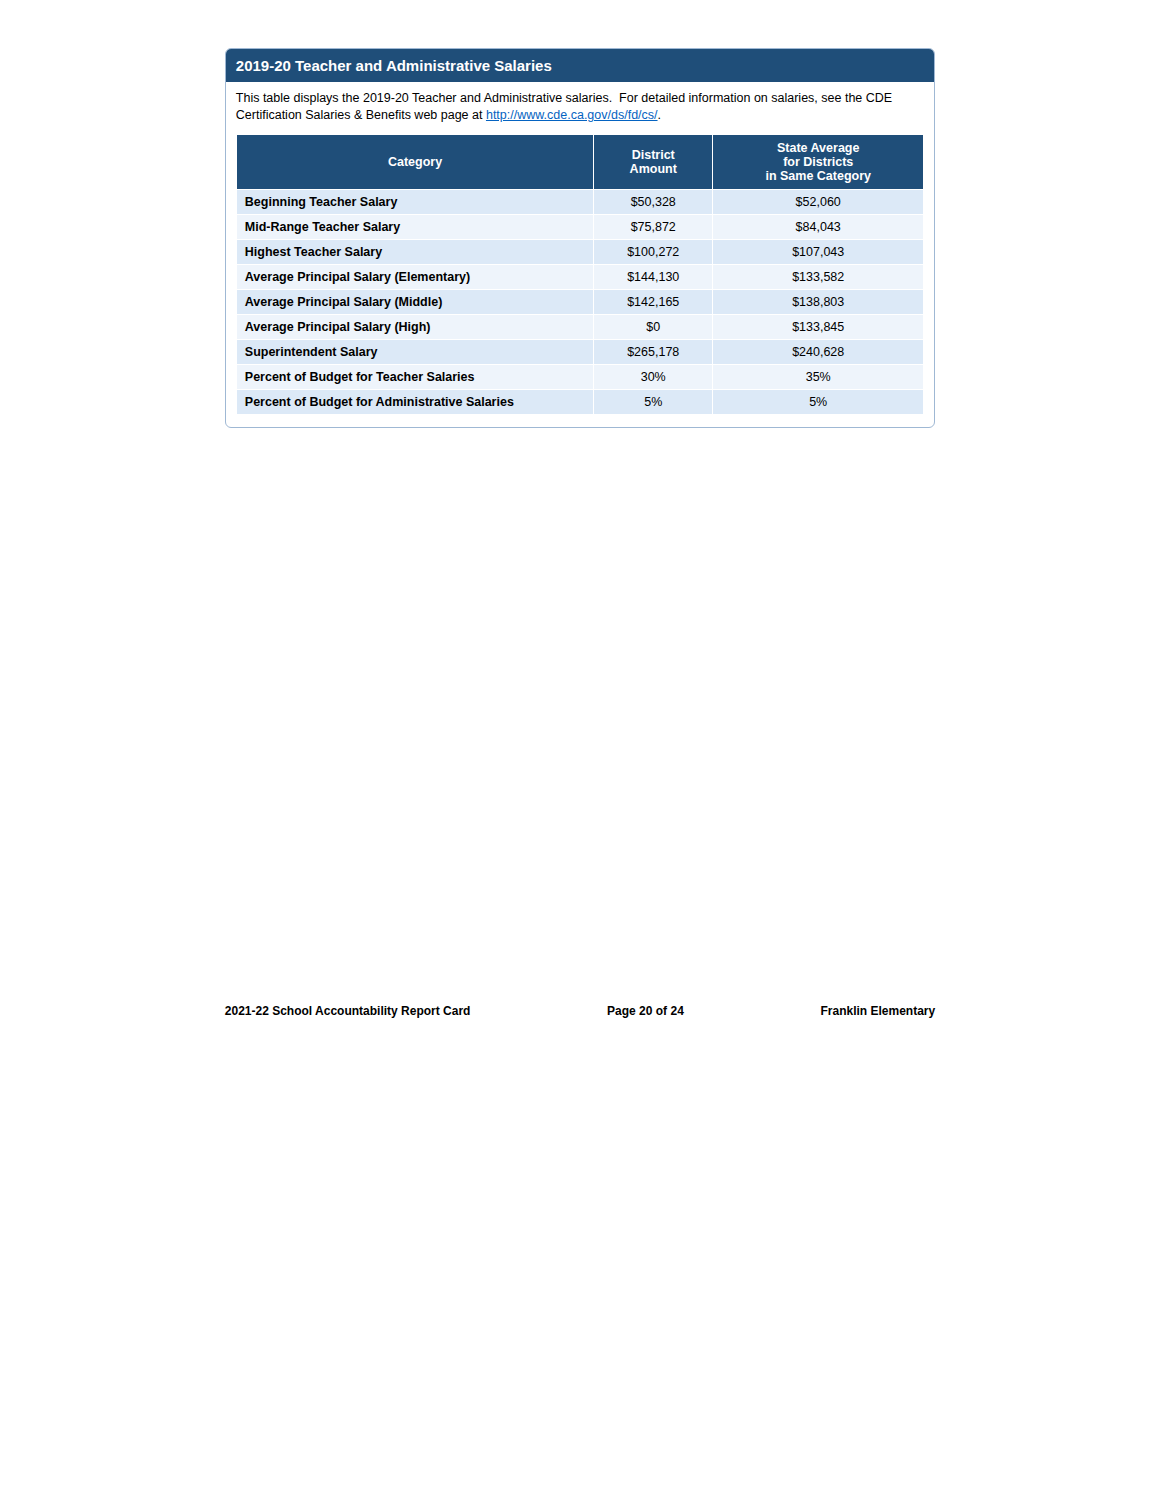2019-20 Teacher and Administrative Salaries
This table displays the 2019-20 Teacher and Administrative salaries. For detailed information on salaries, see the CDE Certification Salaries & Benefits web page at http://www.cde.ca.gov/ds/fd/cs/.
| Category | District Amount | State Average for Districts in Same Category |
| --- | --- | --- |
| Beginning Teacher Salary | $50,328 | $52,060 |
| Mid-Range Teacher Salary | $75,872 | $84,043 |
| Highest Teacher Salary | $100,272 | $107,043 |
| Average Principal Salary (Elementary) | $144,130 | $133,582 |
| Average Principal Salary (Middle) | $142,165 | $138,803 |
| Average Principal Salary (High) | $0 | $133,845 |
| Superintendent Salary | $265,178 | $240,628 |
| Percent of Budget for Teacher Salaries | 30% | 35% |
| Percent of Budget for Administrative Salaries | 5% | 5% |
2021-22 School Accountability Report Card Page 20 of 24 Franklin Elementary